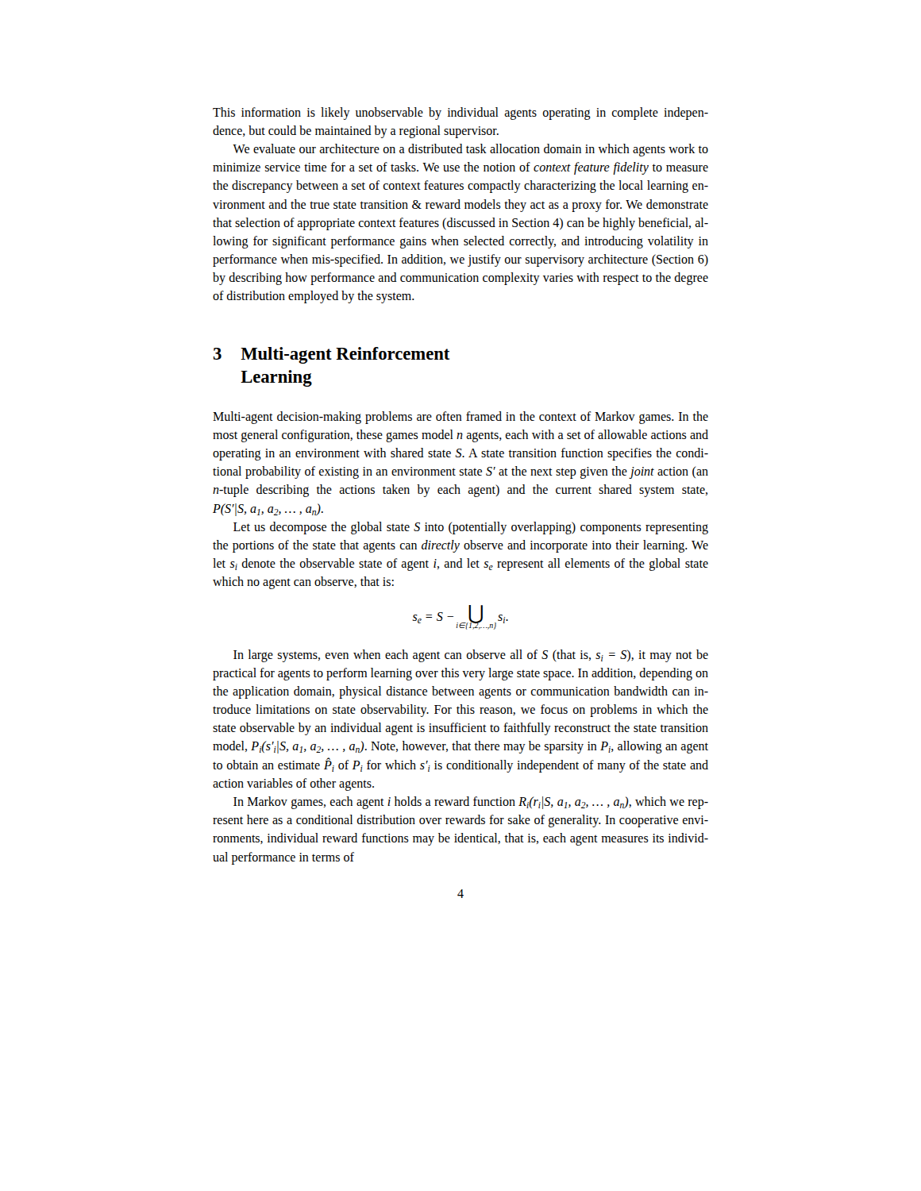This information is likely unobservable by individual agents operating in complete independence, but could be maintained by a regional supervisor.
We evaluate our architecture on a distributed task allocation domain in which agents work to minimize service time for a set of tasks. We use the notion of context feature fidelity to measure the discrepancy between a set of context features compactly characterizing the local learning environment and the true state transition & reward models they act as a proxy for. We demonstrate that selection of appropriate context features (discussed in Section 4) can be highly beneficial, allowing for significant performance gains when selected correctly, and introducing volatility in performance when mis-specified. In addition, we justify our supervisory architecture (Section 6) by describing how performance and communication complexity varies with respect to the degree of distribution employed by the system.
3 Multi-agent Reinforcement
Learning
Multi-agent decision-making problems are often framed in the context of Markov games. In the most general configuration, these games model n agents, each with a set of allowable actions and operating in an environment with shared state S. A state transition function specifies the conditional probability of existing in an environment state S′ at the next step given the joint action (an n-tuple describing the actions taken by each agent) and the current shared system state, P(S′|S, a1, a2, … , an).
Let us decompose the global state S into (potentially overlapping) components representing the portions of the state that agents can directly observe and incorporate into their learning. We let si denote the observable state of agent i, and let se represent all elements of the global state which no agent can observe, that is:
se = S −⋃i∈{1,2,…,n}si.
In large systems, even when each agent can observe all of S (that is, si = S), it may not be practical for agents to perform learning over this very large state space. In addition, depending on the application domain, physical distance between agents or communication bandwidth can introduce limitations on state observability. For this reason, we focus on problems in which the state observable by an individual agent is insufficient to faithfully reconstruct the state transition model, Pi(s′i|S, a1, a2, … , an). Note, however, that there may be sparsity in Pi, allowing an agent to obtain an estimate P̂i of Pi for which s′i is conditionally independent of many of the state and action variables of other agents.
In Markov games, each agent i holds a reward function Ri(ri|S, a1, a2, … , an), which we represent here as a conditional distribution over rewards for sake of generality. In cooperative environments, individual reward functions may be identical, that is, each agent measures its individual performance in terms of
4